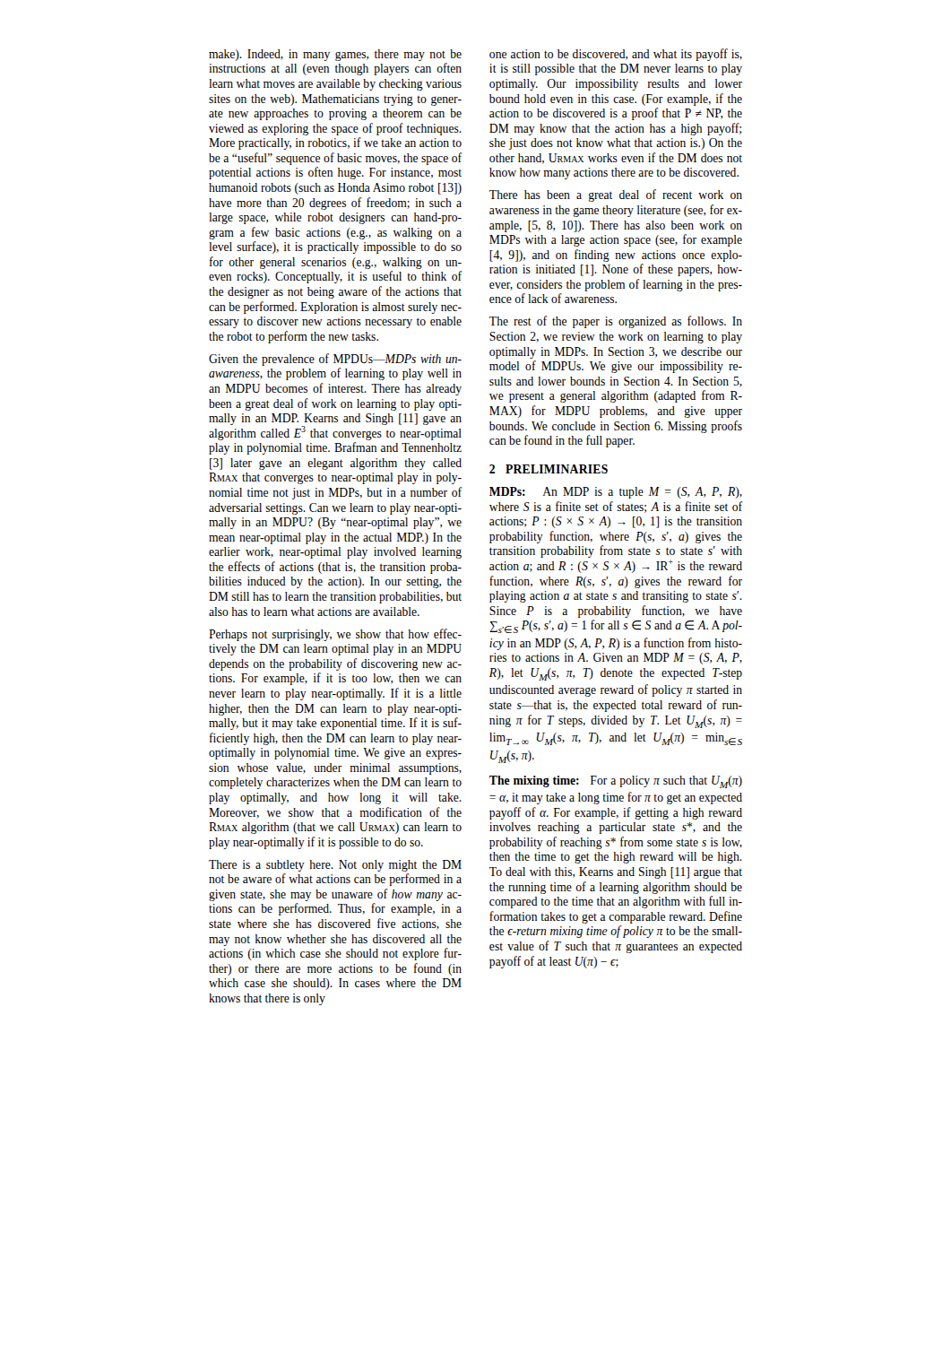make). Indeed, in many games, there may not be instructions at all (even though players can often learn what moves are available by checking various sites on the web). Mathematicians trying to generate new approaches to proving a theorem can be viewed as exploring the space of proof techniques. More practically, in robotics, if we take an action to be a “useful” sequence of basic moves, the space of potential actions is often huge. For instance, most humanoid robots (such as Honda Asimo robot [13]) have more than 20 degrees of freedom; in such a large space, while robot designers can hand-program a few basic actions (e.g., as walking on a level surface), it is practically impossible to do so for other general scenarios (e.g., walking on uneven rocks). Conceptually, it is useful to think of the designer as not being aware of the actions that can be performed. Exploration is almost surely necessary to discover new actions necessary to enable the robot to perform the new tasks.
Given the prevalence of MPDUs—MDPs with unawareness, the problem of learning to play well in an MDPU becomes of interest. There has already been a great deal of work on learning to play optimally in an MDP. Kearns and Singh [11] gave an algorithm called E3 that converges to near-optimal play in polynomial time. Brafman and Tennenholtz [3] later gave an elegant algorithm they called Rmax that converges to near-optimal play in polynomial time not just in MDPs, but in a number of adversarial settings. Can we learn to play near-optimally in an MDPU? (By “near-optimal play”, we mean near-optimal play in the actual MDP.) In the earlier work, near-optimal play involved learning the effects of actions (that is, the transition probabilities induced by the action). In our setting, the DM still has to learn the transition probabilities, but also has to learn what actions are available.
Perhaps not surprisingly, we show that how effectively the DM can learn optimal play in an MDPU depends on the probability of discovering new actions. For example, if it is too low, then we can never learn to play near-optimally. If it is a little higher, then the DM can learn to play near-optimally, but it may take exponential time. If it is sufficiently high, then the DM can learn to play near-optimally in polynomial time. We give an expression whose value, under minimal assumptions, completely characterizes when the DM can learn to play optimally, and how long it will take. Moreover, we show that a modification of the Rmax algorithm (that we call Urmax) can learn to play near-optimally if it is possible to do so.
There is a subtlety here. Not only might the DM not be aware of what actions can be performed in a given state, she may be unaware of how many actions can be performed. Thus, for example, in a state where she has discovered five actions, she may not know whether she has discovered all the actions (in which case she should not explore further) or there are more actions to be found (in which case she should). In cases where the DM knows that there is only
one action to be discovered, and what its payoff is, it is still possible that the DM never learns to play optimally. Our impossibility results and lower bound hold even in this case. (For example, if the action to be discovered is a proof that P ≠ NP, the DM may know that the action has a high payoff; she just does not know what that action is.) On the other hand, Urmax works even if the DM does not know how many actions there are to be discovered.
There has been a great deal of recent work on awareness in the game theory literature (see, for example, [5, 8, 10]). There has also been work on MDPs with a large action space (see, for example [4, 9]), and on finding new actions once exploration is initiated [1]. None of these papers, however, considers the problem of learning in the presence of lack of awareness.
The rest of the paper is organized as follows. In Section 2, we review the work on learning to play optimally in MDPs. In Section 3, we describe our model of MDPUs. We give our impossibility results and lower bounds in Section 4. In Section 5, we present a general algorithm (adapted from R-MAX) for MDPU problems, and give upper bounds. We conclude in Section 6. Missing proofs can be found in the full paper.
2 PRELIMINARIES
MDPs: An MDP is a tuple M = (S, A, P, R), where S is a finite set of states; A is a finite set of actions; P : (S × S × A) → [0, 1] is the transition probability function, where P(s, s′, a) gives the transition probability from state s to state s′ with action a; and R : (S × S × A) → IR+ is the reward function, where R(s, s′, a) gives the reward for playing action a at state s and transiting to state s′. Since P is a probability function, we have ∑s′∈S P(s, s′, a) = 1 for all s ∈ S and a ∈ A. A policy in an MDP (S, A, P, R) is a function from histories to actions in A. Given an MDP M = (S, A, P, R), let UM(s, π, T) denote the expected T-step undiscounted average reward of policy π started in state s—that is, the expected total reward of running π for T steps, divided by T. Let UM(s, π) = limT→∞ UM(s, π, T), and let UM(π) = mins∈S UM(s, π).
The mixing time: For a policy π such that UM(π) = α, it may take a long time for π to get an expected payoff of α. For example, if getting a high reward involves reaching a particular state s*, and the probability of reaching s* from some state s is low, then the time to get the high reward will be high. To deal with this, Kearns and Singh [11] argue that the running time of a learning algorithm should be compared to the time that an algorithm with full information takes to get a comparable reward. Define the ϵ-return mixing time of policy π to be the smallest value of T such that π guarantees an expected payoff of at least U(π) − ϵ;